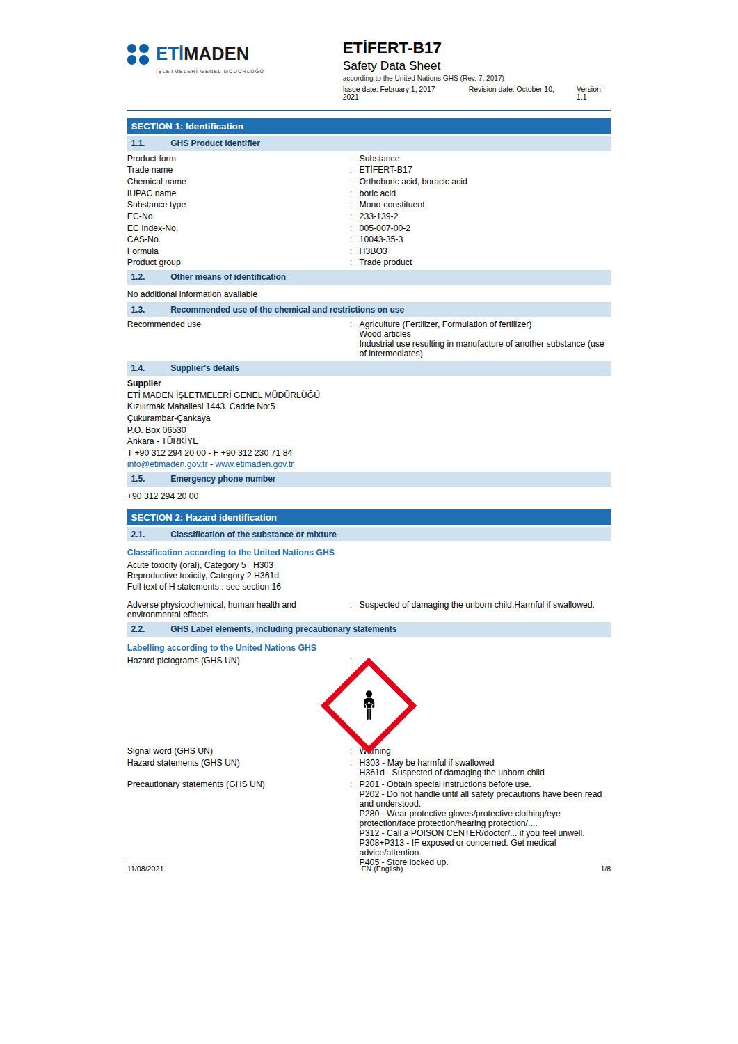ETİ MADEN
İŞLETMELERİ GENEL MÜDÜRLÜĞÜ
ETİFERT-B17
Safety Data Sheet
according to the United Nations GHS (Rev. 7, 2017)
Issue date: February 1, 2017 Revision date: October 10, 2021
Version: 1.1
SECTION 1: Identification
1.1. GHS Product identifier
| Product form | : | Substance |
| Trade name | : | ETİFERT-B17 |
| Chemical name | : | Orthoboric acid, boracic acid |
| IUPAC name | : | boric acid |
| Substance type | : | Mono-constituent |
| EC-No. | : | 233-139-2 |
| EC Index-No. | : | 005-007-00-2 |
| CAS-No. | : | 10043-35-3 |
| Formula | : | H3BO3 |
| Product group | : | Trade product |
1.2. Other means of identification
No additional information available
1.3. Recommended use of the chemical and restrictions on use
| Recommended use | : | Agriculture (Fertilizer, Formulation of fertilizer) Wood articles Industrial use resulting in manufacture of another substance (use of intermediates) |
1.4. Supplier's details
Supplier
ETİ MADEN İŞLETMELERİ GENEL MÜDÜRLÜĞÜ
Kızılırmak Mahallesi 1443. Cadde No:5
Çukurambar-Çankaya
P.O. Box 06530
Ankara - TÜRKİYE
T +90 312 294 20 00 - F +90 312 230 71 84
info@etimaden.gov.tr - www.etimaden.gov.tr
1.5. Emergency phone number
+90 312 294 20 00
SECTION 2: Hazard identification
2.1. Classification of the substance or mixture
Classification according to the United Nations GHS
Acute toxicity (oral), Category 5 H303
Reproductive toxicity, Category 2 H361d
Full text of H statements : see section 16
| Adverse physicochemical, human health and environmental effects | : | Suspected of damaging the unborn child,Harmful if swallowed. |
2.2. GHS Label elements, including precautionary statements
Labelling according to the United Nations GHS
| Hazard pictograms (GHS UN) | : | |
| Signal word (GHS UN) | : | Warning |
| Hazard statements (GHS UN) | : | H303 - May be harmful if swallowed H361d - Suspected of damaging the unborn child |
| Precautionary statements (GHS UN) | : | P201 - Obtain special instructions before use. P202 - Do not handle until all safety precautions have been read and understood. P280 - Wear protective gloves/protective clothing/eye protection/face protection/hearing protection/.... P312 - Call a POISON CENTER/doctor/... if you feel unwell. P308+P313 - IF exposed or concerned: Get medical advice/attention. P405 - Store locked up. |
11/08/2021
EN (English)
1/8